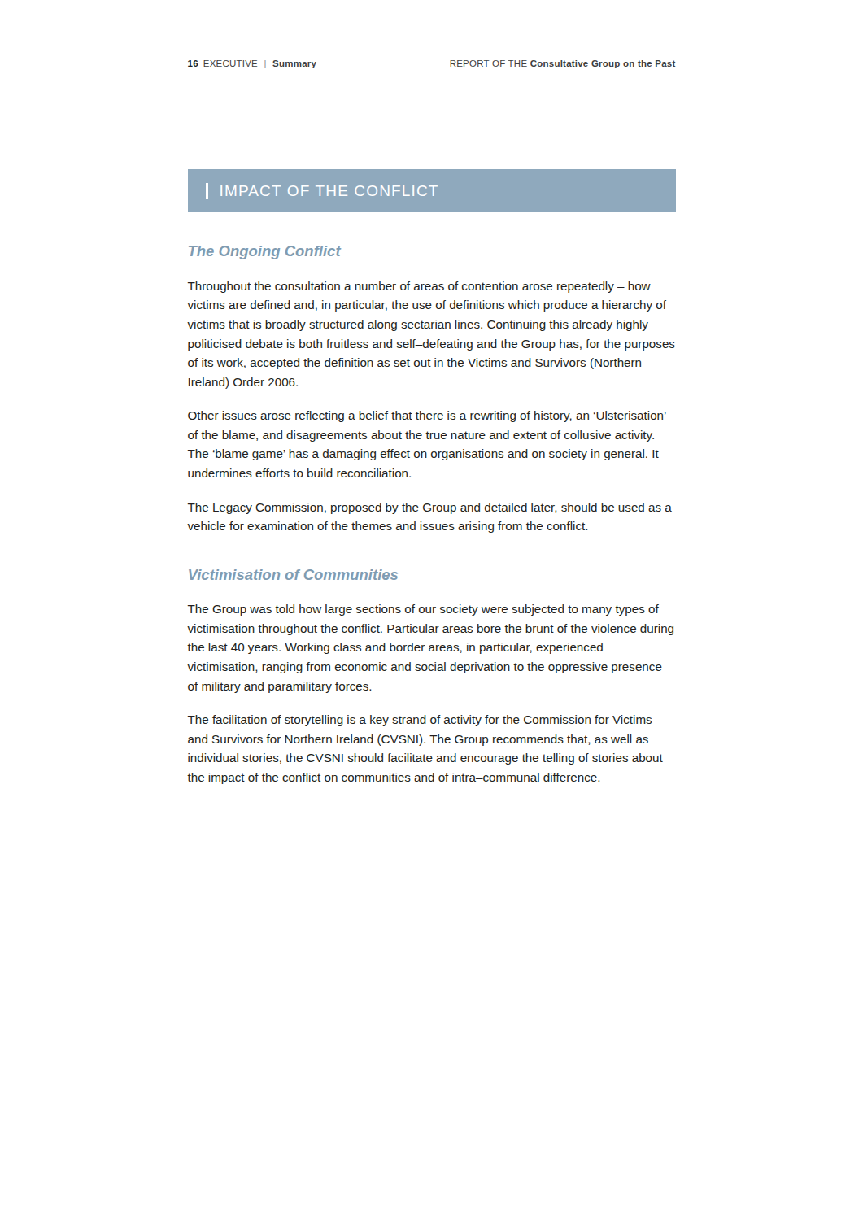16 Executive | Summary
Report of the Consultative Group on the Past
Impact of the Conflict
The Ongoing Conflict
Throughout the consultation a number of areas of contention arose repeatedly – how victims are defined and, in particular, the use of definitions which produce a hierarchy of victims that is broadly structured along sectarian lines. Continuing this already highly politicised debate is both fruitless and self–defeating and the Group has, for the purposes of its work, accepted the definition as set out in the Victims and Survivors (Northern Ireland) Order 2006.
Other issues arose reflecting a belief that there is a rewriting of history, an ‘Ulsterisation’ of the blame, and disagreements about the true nature and extent of collusive activity. The ‘blame game’ has a damaging effect on organisations and on society in general. It undermines efforts to build reconciliation.
The Legacy Commission, proposed by the Group and detailed later, should be used as a vehicle for examination of the themes and issues arising from the conflict.
Victimisation of Communities
The Group was told how large sections of our society were subjected to many types of victimisation throughout the conflict. Particular areas bore the brunt of the violence during the last 40 years. Working class and border areas, in particular, experienced victimisation, ranging from economic and social deprivation to the oppressive presence of military and paramilitary forces.
The facilitation of storytelling is a key strand of activity for the Commission for Victims and Survivors for Northern Ireland (CVSNI). The Group recommends that, as well as individual stories, the CVSNI should facilitate and encourage the telling of stories about the impact of the conflict on communities and of intra–communal difference.